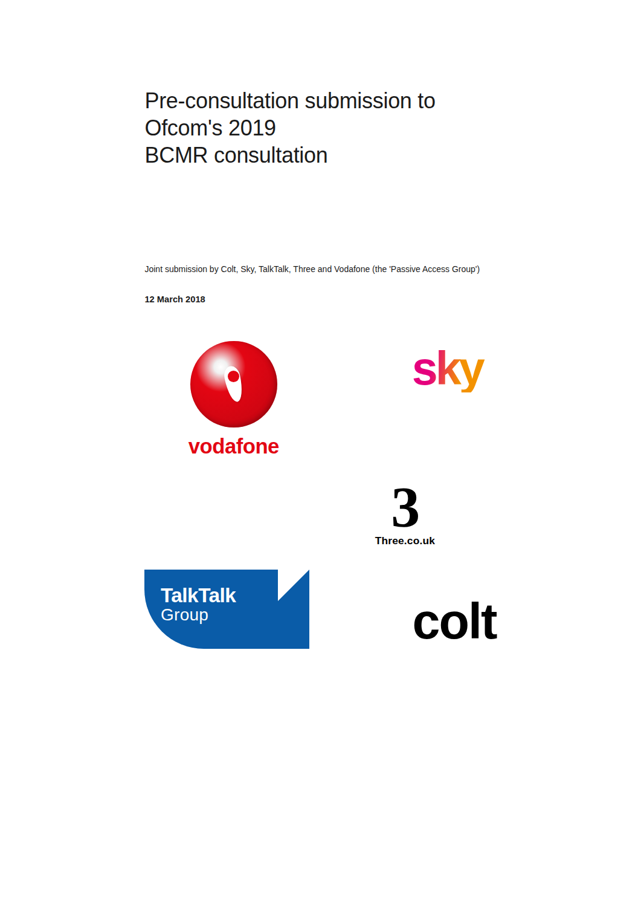Pre-consultation submission to Ofcom's 2019
BCMR consultation
Joint submission by Colt, Sky, TalkTalk, Three and Vodafone (the 'Passive Access Group')
12 March 2018
vodafone
sky
3
Three.co.uk
TalkTalk
Group
colt